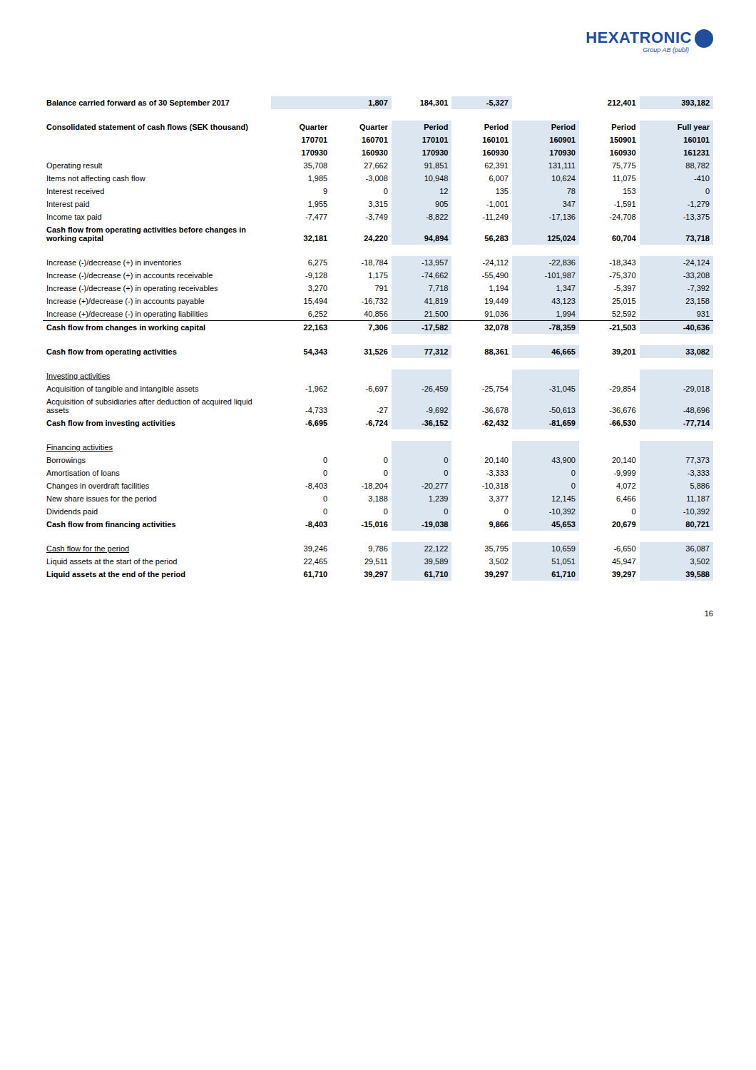HEXATRONIC
Group AB (publ)
| Balance carried forward as of 30 September 2017 | 1,807 | 184,301 | -5,327 | 212,401 | 393,182 |
| Consolidated statement of cash flows (SEK thousand) | Quarter | Quarter | Period | Period | Period | Period | Full year |
| | 170701 | 160701 | 170101 | 160101 | 160901 | 150901 | 160101 |
| | 170930 | 160930 | 170930 | 160930 | 170930 | 160930 | 161231 |
| Operating result | 35,708 | 27,662 | 91,851 | 62,391 | 131,111 | 75,775 | 88,782 |
| Items not affecting cash flow | 1,985 | -3,008 | 10,948 | 6,007 | 10,624 | 11,075 | -410 |
| Interest received | 9 | 0 | 12 | 135 | 78 | 153 | 0 |
| Interest paid | 1,955 | 3,315 | 905 | -1,001 | 347 | -1,591 | -1,279 |
| Income tax paid | -7,477 | -3,749 | -8,822 | -11,249 | -17,136 | -24,708 | -13,375 |
| Cash flow from operating activities before changes in working capital | 32,181 | 24,220 | 94,894 | 56,283 | 125,024 | 60,704 | 73,718 |
| Increase (-)/decrease (+) in inventories | 6,275 | -18,784 | -13,957 | -24,112 | -22,836 | -18,343 | -24,124 |
| Increase (-)/decrease (+) in accounts receivable | -9,128 | 1,175 | -74,662 | -55,490 | -101,987 | -75,370 | -33,208 |
| Increase (-)/decrease (+) in operating receivables | 3,270 | 791 | 7,718 | 1,194 | 1,347 | -5,397 | -7,392 |
| Increase (+)/decrease (-) in accounts payable | 15,494 | -16,732 | 41,819 | 19,449 | 43,123 | 25,015 | 23,158 |
| Increase (+)/decrease (-) in operating liabilities | 6,252 | 40,856 | 21,500 | 91,036 | 1,994 | 52,592 | 931 |
| Cash flow from changes in working capital | 22,163 | 7,306 | -17,582 | 32,078 | -78,359 | -21,503 | -40,636 |
| Cash flow from operating activities | 54,343 | 31,526 | 77,312 | 88,361 | 46,665 | 39,201 | 33,082 |
| Investing activities | | | | | | | |
| Acquisition of tangible and intangible assets | -1,962 | -6,697 | -26,459 | -25,754 | -31,045 | -29,854 | -29,018 |
| Acquisition of subsidiaries after deduction of acquired liquid assets | -4,733 | -27 | -9,692 | -36,678 | -50,613 | -36,676 | -48,696 |
| Cash flow from investing activities | -6,695 | -6,724 | -36,152 | -62,432 | -81,659 | -66,530 | -77,714 |
| Financing activities | | | | | | | |
| Borrowings | 0 | 0 | 0 | 20,140 | 43,900 | 20,140 | 77,373 |
| Amortisation of loans | 0 | 0 | 0 | -3,333 | 0 | -9,999 | -3,333 |
| Changes in overdraft facilities | -8,403 | -18,204 | -20,277 | -10,318 | 0 | 4,072 | 5,886 |
| New share issues for the period | 0 | 3,188 | 1,239 | 3,377 | 12,145 | 6,466 | 11,187 |
| Dividends paid | 0 | 0 | 0 | 0 | -10,392 | 0 | -10,392 |
| Cash flow from financing activities | -8,403 | -15,016 | -19,038 | 9,866 | 45,653 | 20,679 | 80,721 |
| Cash flow for the period | 39,246 | 9,786 | 22,122 | 35,795 | 10,659 | -6,650 | 36,087 |
| Liquid assets at the start of the period | 22,465 | 29,511 | 39,589 | 3,502 | 51,051 | 45,947 | 3,502 |
| Liquid assets at the end of the period | 61,710 | 39,297 | 61,710 | 39,297 | 61,710 | 39,297 | 39,588 |
16